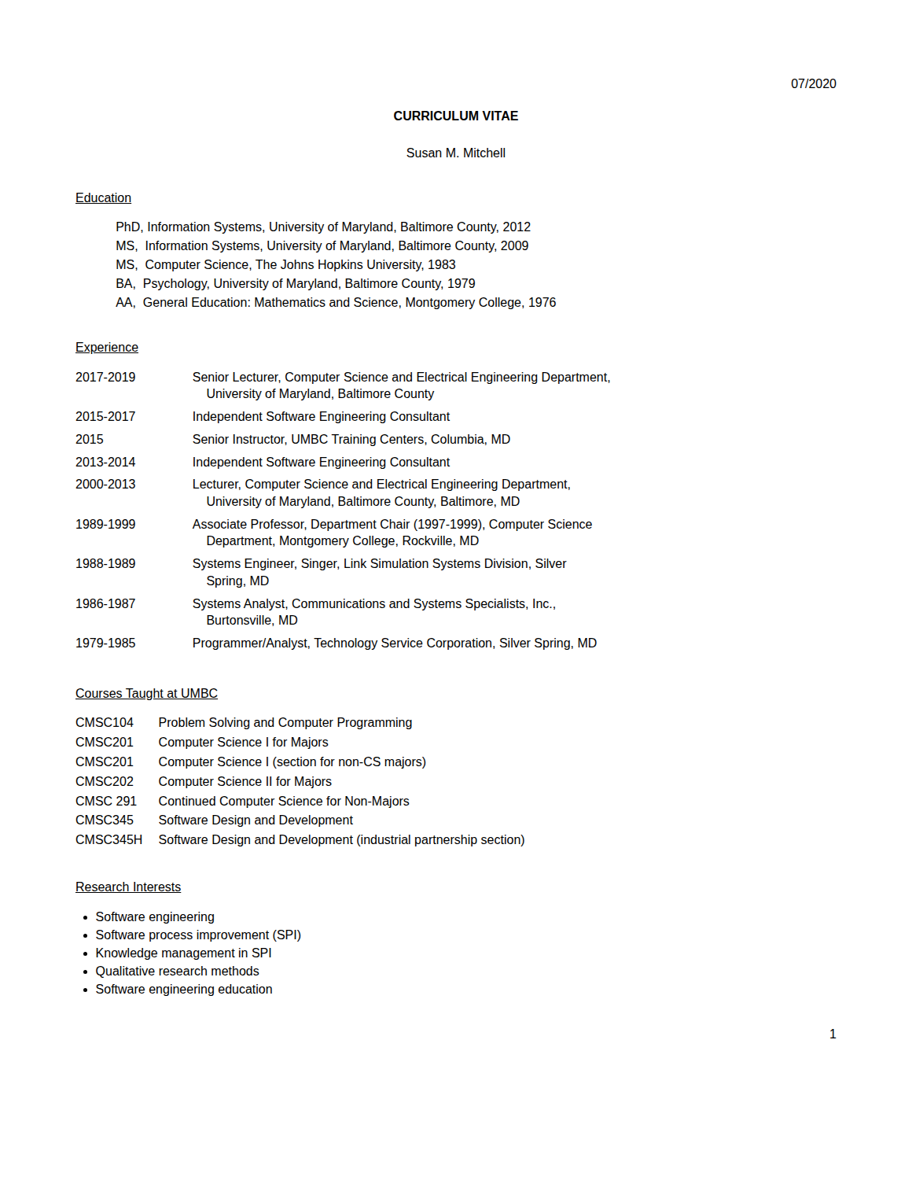07/2020
CURRICULUM VITAE
Susan M. Mitchell
Education
PhD, Information Systems, University of Maryland, Baltimore County, 2012
MS, Information Systems, University of Maryland, Baltimore County, 2009
MS, Computer Science, The Johns Hopkins University, 1983
BA, Psychology, University of Maryland, Baltimore County, 1979
AA, General Education: Mathematics and Science, Montgomery College, 1976
Experience
| 2017-2019 | Senior Lecturer, Computer Science and Electrical Engineering Department, University of Maryland, Baltimore County |
| 2015-2017 | Independent Software Engineering Consultant |
| 2015 | Senior Instructor, UMBC Training Centers, Columbia, MD |
| 2013-2014 | Independent Software Engineering Consultant |
| 2000-2013 | Lecturer, Computer Science and Electrical Engineering Department, University of Maryland, Baltimore County, Baltimore, MD |
| 1989-1999 | Associate Professor, Department Chair (1997-1999), Computer Science Department, Montgomery College, Rockville, MD |
| 1988-1989 | Systems Engineer, Singer, Link Simulation Systems Division, Silver Spring, MD |
| 1986-1987 | Systems Analyst, Communications and Systems Specialists, Inc., Burtonsville, MD |
| 1979-1985 | Programmer/Analyst, Technology Service Corporation, Silver Spring, MD |
Courses Taught at UMBC
| CMSC104 | Problem Solving and Computer Programming |
| CMSC201 | Computer Science I for Majors |
| CMSC201 | Computer Science I (section for non-CS majors) |
| CMSC202 | Computer Science II for Majors |
| CMSC 291 | Continued Computer Science for Non-Majors |
| CMSC345 | Software Design and Development |
| CMSC345H | Software Design and Development (industrial partnership section) |
Research Interests
Software engineering
Software process improvement (SPI)
Knowledge management in SPI
Qualitative research methods
Software engineering education
1